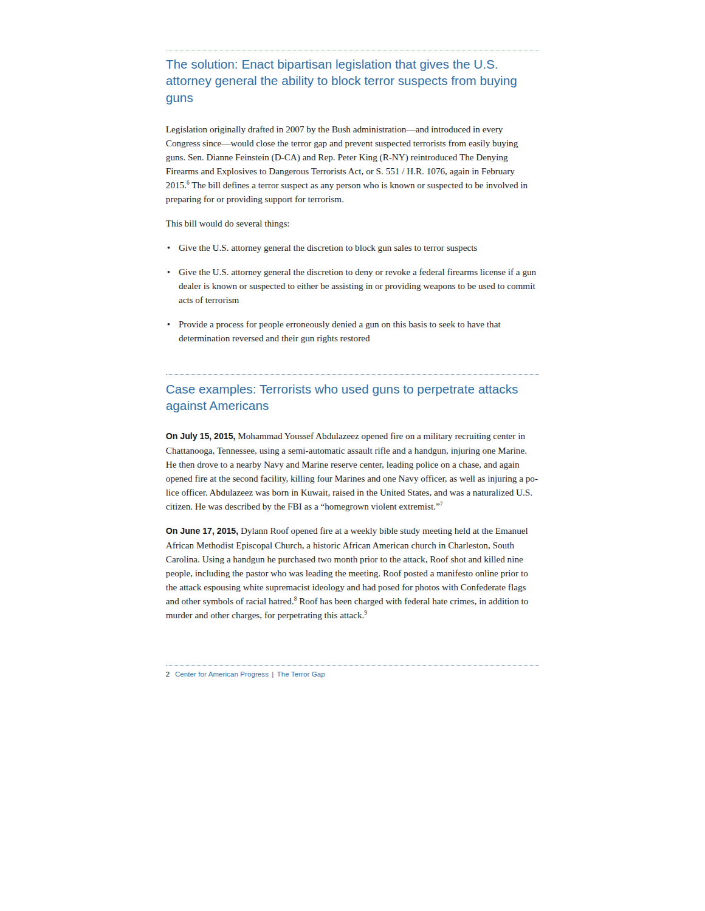The solution: Enact bipartisan legislation that gives the U.S. attorney general the ability to block terror suspects from buying guns
Legislation originally drafted in 2007 by the Bush administration—and introduced in every Congress since—would close the terror gap and prevent suspected terrorists from easily buying guns. Sen. Dianne Feinstein (D-CA) and Rep. Peter King (R-NY) reintroduced The Denying Firearms and Explosives to Dangerous Terrorists Act, or S. 551 / H.R. 1076, again in February 2015.6 The bill defines a terror suspect as any person who is known or suspected to be involved in preparing for or providing support for terrorism.
This bill would do several things:
Give the U.S. attorney general the discretion to block gun sales to terror suspects
Give the U.S. attorney general the discretion to deny or revoke a federal firearms license if a gun dealer is known or suspected to either be assisting in or providing weapons to be used to commit acts of terrorism
Provide a process for people erroneously denied a gun on this basis to seek to have that determination reversed and their gun rights restored
Case examples: Terrorists who used guns to perpetrate attacks against Americans
On July 15, 2015, Mohammad Youssef Abdulazeez opened fire on a military recruiting center in Chattanooga, Tennessee, using a semi-automatic assault rifle and a handgun, injuring one Marine. He then drove to a nearby Navy and Marine reserve center, leading police on a chase, and again opened fire at the second facility, killing four Marines and one Navy officer, as well as injuring a police officer. Abdulazeez was born in Kuwait, raised in the United States, and was a naturalized U.S. citizen. He was described by the FBI as a “homegrown violent extremist.”7
On June 17, 2015, Dylann Roof opened fire at a weekly bible study meeting held at the Emanuel African Methodist Episcopal Church, a historic African American church in Charleston, South Carolina. Using a handgun he purchased two month prior to the attack, Roof shot and killed nine people, including the pastor who was leading the meeting. Roof posted a manifesto online prior to the attack espousing white supremacist ideology and had posed for photos with Confederate flags and other symbols of racial hatred.8 Roof has been charged with federal hate crimes, in addition to murder and other charges, for perpetrating this attack.9
2 Center for American Progress|The Terror Gap